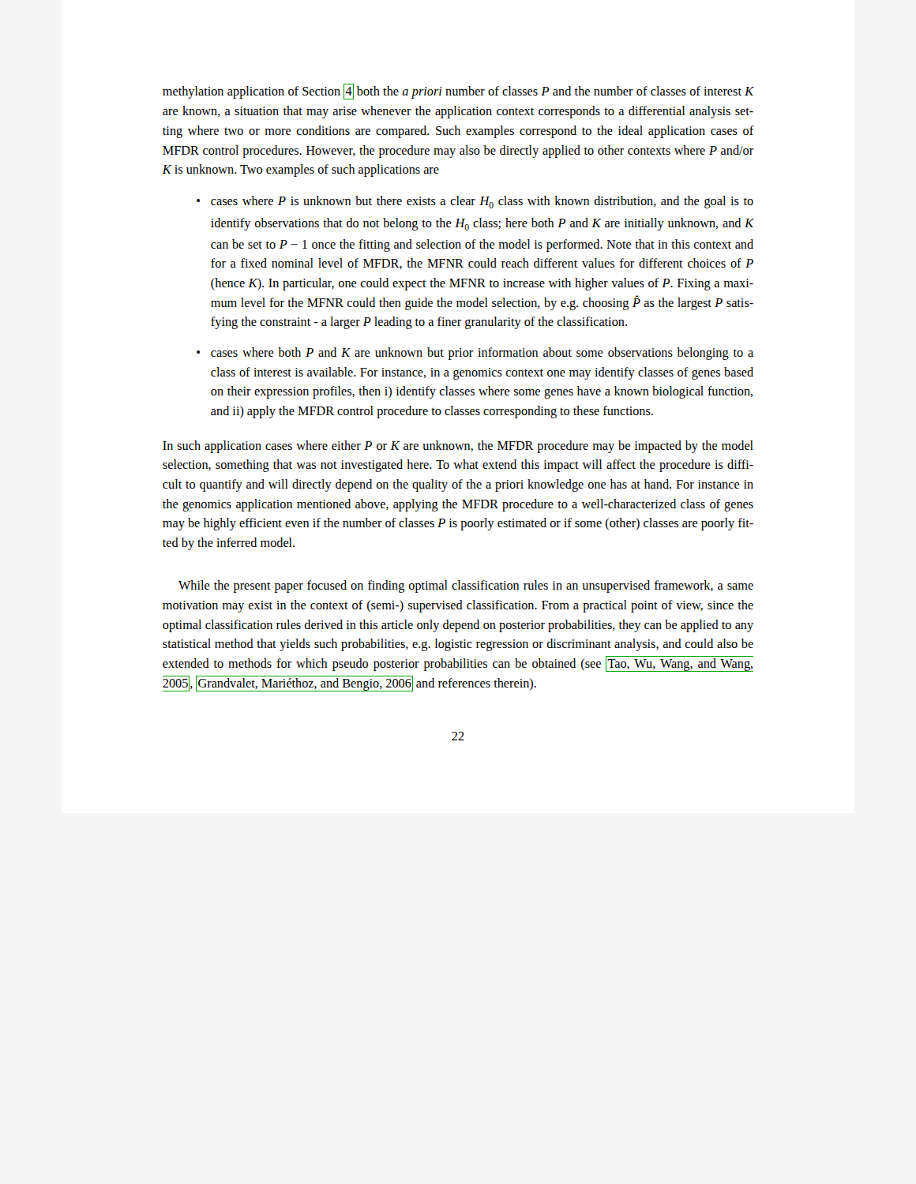methylation application of Section 4 both the a priori number of classes P and the number of classes of interest K are known, a situation that may arise whenever the application context corresponds to a differential analysis setting where two or more conditions are compared. Such examples correspond to the ideal application cases of MFDR control procedures. However, the procedure may also be directly applied to other contexts where P and/or K is unknown. Two examples of such applications are
cases where P is unknown but there exists a clear H0 class with known distribution, and the goal is to identify observations that do not belong to the H0 class; here both P and K are initially unknown, and K can be set to P − 1 once the fitting and selection of the model is performed. Note that in this context and for a fixed nominal level of MFDR, the MFNR could reach different values for different choices of P (hence K). In particular, one could expect the MFNR to increase with higher values of P. Fixing a maximum level for the MFNR could then guide the model selection, by e.g. choosing P̂ as the largest P satisfying the constraint - a larger P leading to a finer granularity of the classification.
cases where both P and K are unknown but prior information about some observations belonging to a class of interest is available. For instance, in a genomics context one may identify classes of genes based on their expression profiles, then i) identify classes where some genes have a known biological function, and ii) apply the MFDR control procedure to classes corresponding to these functions.
In such application cases where either P or K are unknown, the MFDR procedure may be impacted by the model selection, something that was not investigated here. To what extend this impact will affect the procedure is difficult to quantify and will directly depend on the quality of the a priori knowledge one has at hand. For instance in the genomics application mentioned above, applying the MFDR procedure to a well-characterized class of genes may be highly efficient even if the number of classes P is poorly estimated or if some (other) classes are poorly fitted by the inferred model.
While the present paper focused on finding optimal classification rules in an unsupervised framework, a same motivation may exist in the context of (semi-) supervised classification. From a practical point of view, since the optimal classification rules derived in this article only depend on posterior probabilities, they can be applied to any statistical method that yields such probabilities, e.g. logistic regression or discriminant analysis, and could also be extended to methods for which pseudo posterior probabilities can be obtained (see Tao, Wu, Wang, and Wang, 2005, Grandvalet, Mariéthoz, and Bengio, 2006 and references therein).
22